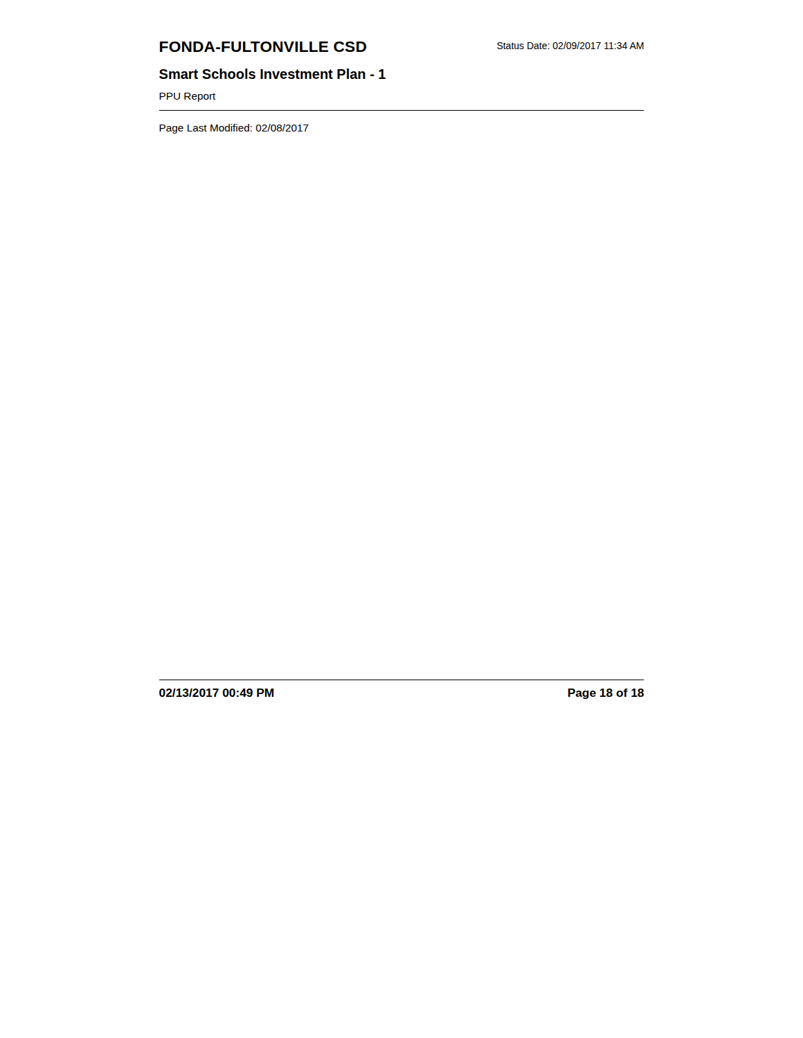FONDA-FULTONVILLE CSD
Smart Schools Investment Plan - 1
PPU Report
Status Date: 02/09/2017 11:34 AM
Page Last Modified: 02/08/2017
02/13/2017 00:49 PM Page 18 of 18